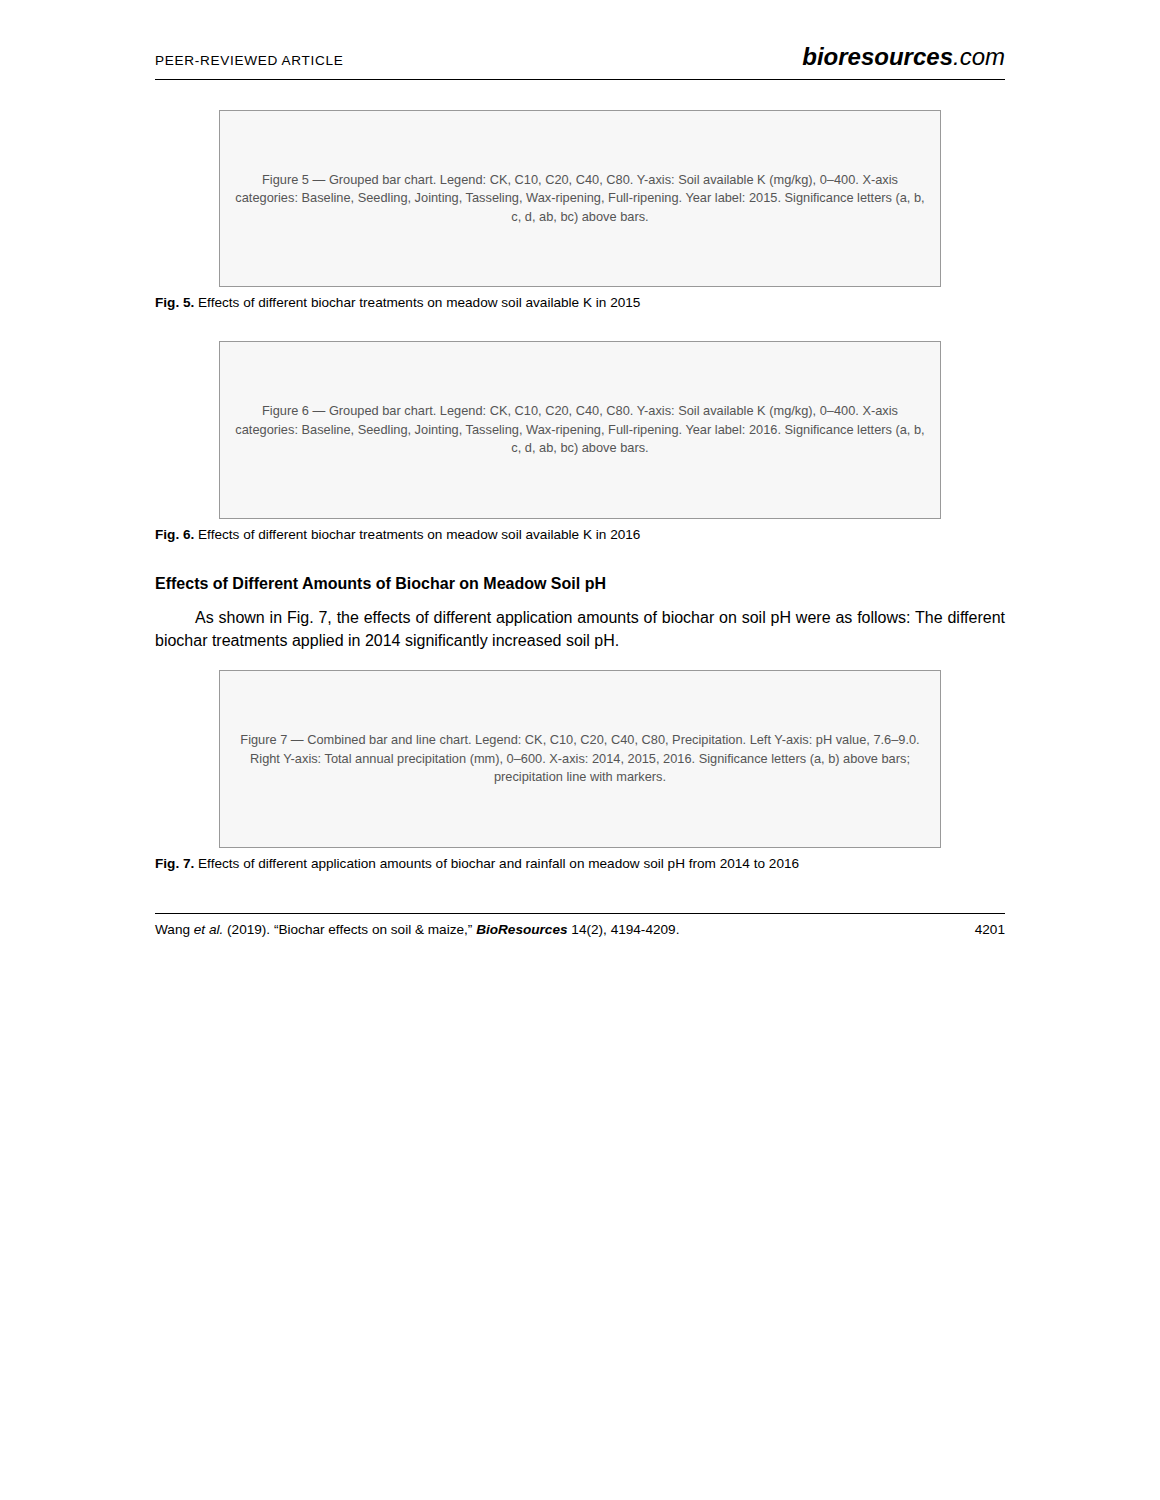PEER-REVIEWED ARTICLE
bioresources.com
Figure 5 — Grouped bar chart. Legend: CK, C10, C20, C40, C80. Y-axis: Soil available K (mg/kg), 0–400. X-axis categories: Baseline, Seedling, Jointing, Tasseling, Wax-ripening, Full-ripening. Year label: 2015. Significance letters (a, b, c, d, ab, bc) above bars.
Fig. 5. Effects of different biochar treatments on meadow soil available K in 2015
Figure 6 — Grouped bar chart. Legend: CK, C10, C20, C40, C80. Y-axis: Soil available K (mg/kg), 0–400. X-axis categories: Baseline, Seedling, Jointing, Tasseling, Wax-ripening, Full-ripening. Year label: 2016. Significance letters (a, b, c, d, ab, bc) above bars.
Fig. 6. Effects of different biochar treatments on meadow soil available K in 2016
Effects of Different Amounts of Biochar on Meadow Soil pH
As shown in Fig. 7, the effects of different application amounts of biochar on soil pH were as follows: The different biochar treatments applied in 2014 significantly increased soil pH.
Figure 7 — Combined bar and line chart. Legend: CK, C10, C20, C40, C80, Precipitation. Left Y-axis: pH value, 7.6–9.0. Right Y-axis: Total annual precipitation (mm), 0–600. X-axis: 2014, 2015, 2016. Significance letters (a, b) above bars; precipitation line with markers.
Fig. 7. Effects of different application amounts of biochar and rainfall on meadow soil pH from 2014 to 2016
Wang et al. (2019). “Biochar effects on soil & maize,” BioResources 14(2), 4194-4209.
4201